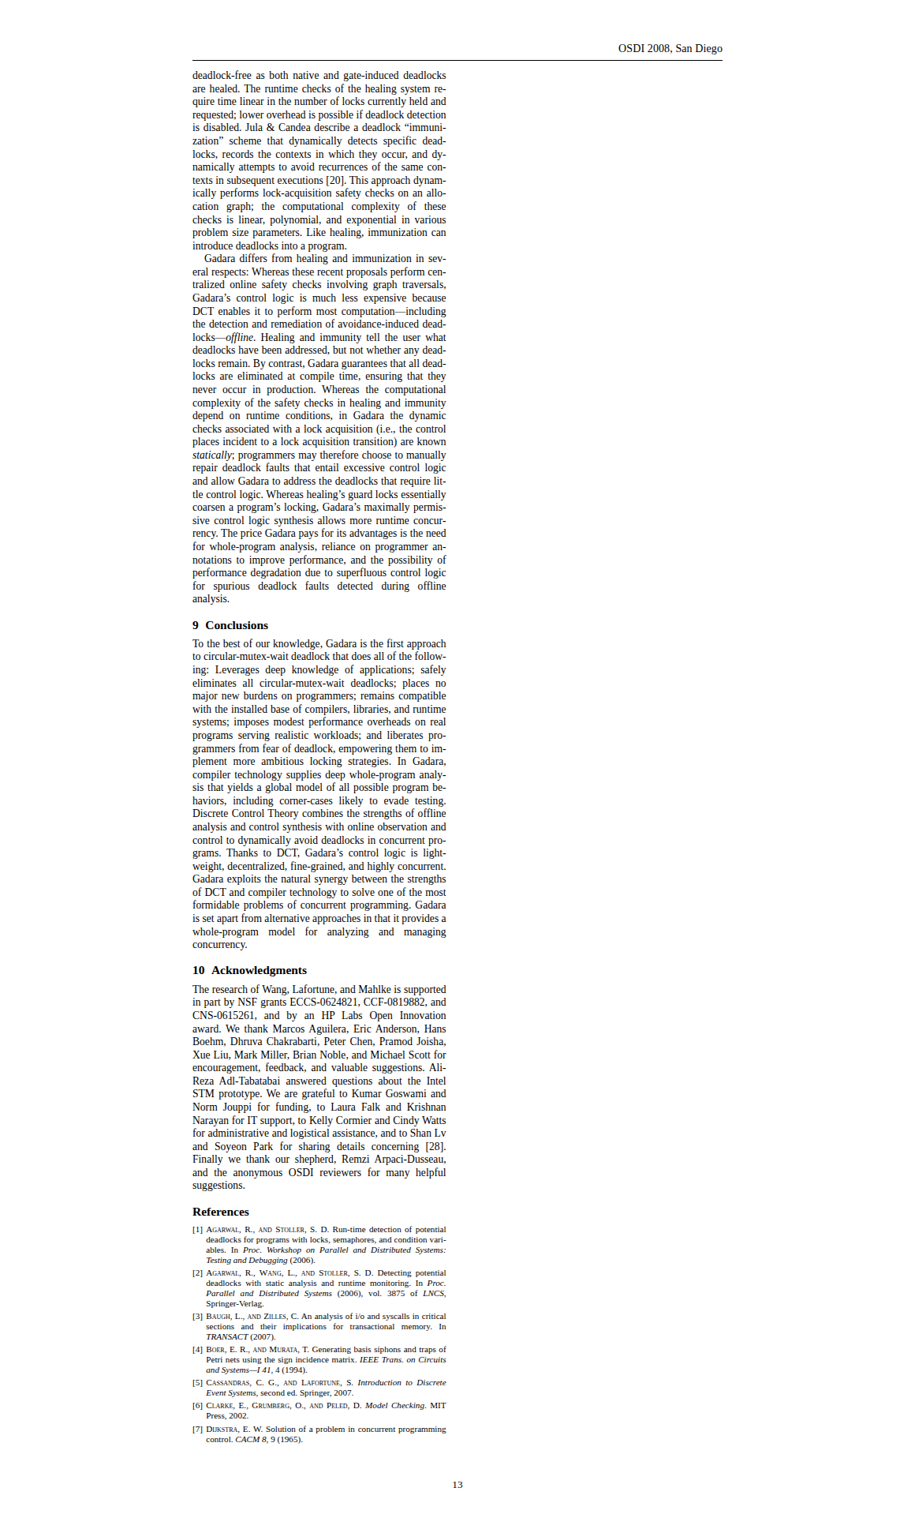OSDI 2008, San Diego
deadlock-free as both native and gate-induced deadlocks are healed. The runtime checks of the healing system require time linear in the number of locks currently held and requested; lower overhead is possible if deadlock detection is disabled. Jula & Candea describe a deadlock “immunization” scheme that dynamically detects specific deadlocks, records the contexts in which they occur, and dynamically attempts to avoid recurrences of the same contexts in subsequent executions [20]. This approach dynamically performs lock-acquisition safety checks on an allocation graph; the computational complexity of these checks is linear, polynomial, and exponential in various problem size parameters. Like healing, immunization can introduce deadlocks into a program.
Gadara differs from healing and immunization in several respects: Whereas these recent proposals perform centralized online safety checks involving graph traversals, Gadara’s control logic is much less expensive because DCT enables it to perform most computation—including the detection and remediation of avoidance-induced deadlocks—offline. Healing and immunity tell the user what deadlocks have been addressed, but not whether any deadlocks remain. By contrast, Gadara guarantees that all deadlocks are eliminated at compile time, ensuring that they never occur in production. Whereas the computational complexity of the safety checks in healing and immunity depend on runtime conditions, in Gadara the dynamic checks associated with a lock acquisition (i.e., the control places incident to a lock acquisition transition) are known statically; programmers may therefore choose to manually repair deadlock faults that entail excessive control logic and allow Gadara to address the deadlocks that require little control logic. Whereas healing’s guard locks essentially coarsen a program’s locking, Gadara’s maximally permissive control logic synthesis allows more runtime concurrency. The price Gadara pays for its advantages is the need for whole-program analysis, reliance on programmer annotations to improve performance, and the possibility of performance degradation due to superfluous control logic for spurious deadlock faults detected during offline analysis.
9 Conclusions
To the best of our knowledge, Gadara is the first approach to circular-mutex-wait deadlock that does all of the following: Leverages deep knowledge of applications; safely eliminates all circular-mutex-wait deadlocks; places no major new burdens on programmers; remains compatible with the installed base of compilers, libraries, and runtime systems; imposes modest performance overheads on real programs serving realistic workloads; and liberates programmers from fear of deadlock, empowering them to implement more ambitious locking strategies. In Gadara, compiler technology supplies deep whole-program analysis that yields a global model of all possible program behaviors, including corner-cases likely to evade testing. Discrete Control Theory combines the strengths of offline analysis and control synthesis with online observation and control to dynamically avoid deadlocks in concurrent programs. Thanks to DCT, Gadara’s control logic is lightweight, decentralized, fine-grained, and highly concurrent. Gadara exploits the natural synergy between the strengths of DCT and compiler technology to solve one of the most formidable problems of concurrent programming. Gadara is set apart from alternative approaches in that it provides a whole-program model for analyzing and managing concurrency.
10 Acknowledgments
The research of Wang, Lafortune, and Mahlke is supported in part by NSF grants ECCS-0624821, CCF-0819882, and CNS-0615261, and by an HP Labs Open Innovation award. We thank Marcos Aguilera, Eric Anderson, Hans Boehm, Dhruva Chakrabarti, Peter Chen, Pramod Joisha, Xue Liu, Mark Miller, Brian Noble, and Michael Scott for encouragement, feedback, and valuable suggestions. Ali-Reza Adl-Tabatabai answered questions about the Intel STM prototype. We are grateful to Kumar Goswami and Norm Jouppi for funding, to Laura Falk and Krishnan Narayan for IT support, to Kelly Cormier and Cindy Watts for administrative and logistical assistance, and to Shan Lv and Soyeon Park for sharing details concerning [28]. Finally we thank our shepherd, Remzi Arpaci-Dusseau, and the anonymous OSDI reviewers for many helpful suggestions.
References
Agarwal, R., and Stoller, S. D. Run-time detection of potential deadlocks for programs with locks, semaphores, and condition variables. In Proc. Workshop on Parallel and Distributed Systems: Testing and Debugging (2006).
Agarwal, R., Wang, L., and Stoller, S. D. Detecting potential deadlocks with static analysis and runtime monitoring. In Proc. Parallel and Distributed Systems (2006), vol. 3875 of LNCS, Springer-Verlag.
Baugh, L., and Zilles, C. An analysis of i/o and syscalls in critical sections and their implications for transactional memory. In TRANSACT (2007).
Boer, E. R., and Murata, T. Generating basis siphons and traps of Petri nets using the sign incidence matrix. IEEE Trans. on Circuits and Systems—I 41, 4 (1994).
Cassandras, C. G., and Lafortune, S. Introduction to Discrete Event Systems, second ed. Springer, 2007.
Clarke, E., Grumberg, O., and Peled, D. Model Checking. MIT Press, 2002.
Dijkstra, E. W. Solution of a problem in concurrent programming control. CACM 8, 9 (1965).
13